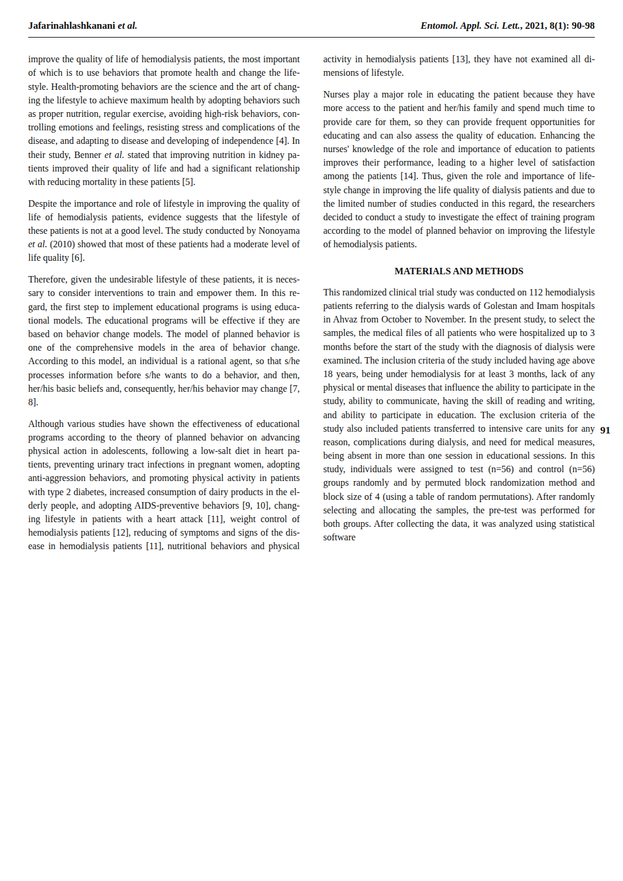Jafarinahlashkanani et al.
Entomol. Appl. Sci. Lett., 2021, 8(1): 90-98
91
improve the quality of life of hemodialysis patients, the most important of which is to use behaviors that promote health and change the lifestyle. Health-promoting behaviors are the science and the art of changing the lifestyle to achieve maximum health by adopting behaviors such as proper nutrition, regular exercise, avoiding high-risk behaviors, controlling emotions and feelings, resisting stress and complications of the disease, and adapting to disease and developing of independence [4]. In their study, Benner et al. stated that improving nutrition in kidney patients improved their quality of life and had a significant relationship with reducing mortality in these patients [5].
Despite the importance and role of lifestyle in improving the quality of life of hemodialysis patients, evidence suggests that the lifestyle of these patients is not at a good level. The study conducted by Nonoyama et al. (2010) showed that most of these patients had a moderate level of life quality [6].
Therefore, given the undesirable lifestyle of these patients, it is necessary to consider interventions to train and empower them. In this regard, the first step to implement educational programs is using educational models. The educational programs will be effective if they are based on behavior change models. The model of planned behavior is one of the comprehensive models in the area of behavior change. According to this model, an individual is a rational agent, so that s/he processes information before s/he wants to do a behavior, and then, her/his basic beliefs and, consequently, her/his behavior may change [7, 8].
Although various studies have shown the effectiveness of educational programs according to the theory of planned behavior on advancing physical action in adolescents, following a low-salt diet in heart patients, preventing urinary tract infections in pregnant women, adopting anti-aggression behaviors, and promoting physical activity in patients with type 2 diabetes, increased consumption of dairy products in the elderly people, and adopting AIDS-preventive behaviors [9, 10], changing lifestyle in patients with a heart attack [11], weight control of hemodialysis patients [12], reducing of symptoms and signs of the disease in hemodialysis patients [11], nutritional behaviors and physical activity in hemodialysis patients [13], they have not examined all dimensions of lifestyle.
Nurses play a major role in educating the patient because they have more access to the patient and her/his family and spend much time to provide care for them, so they can provide frequent opportunities for educating and can also assess the quality of education. Enhancing the nurses' knowledge of the role and importance of education to patients improves their performance, leading to a higher level of satisfaction among the patients [14]. Thus, given the role and importance of lifestyle change in improving the life quality of dialysis patients and due to the limited number of studies conducted in this regard, the researchers decided to conduct a study to investigate the effect of training program according to the model of planned behavior on improving the lifestyle of hemodialysis patients.
Materials and Methods
This randomized clinical trial study was conducted on 112 hemodialysis patients referring to the dialysis wards of Golestan and Imam hospitals in Ahvaz from October to November. In the present study, to select the samples, the medical files of all patients who were hospitalized up to 3 months before the start of the study with the diagnosis of dialysis were examined. The inclusion criteria of the study included having age above 18 years, being under hemodialysis for at least 3 months, lack of any physical or mental diseases that influence the ability to participate in the study, ability to communicate, having the skill of reading and writing, and ability to participate in education. The exclusion criteria of the study also included patients transferred to intensive care units for any reason, complications during dialysis, and need for medical measures, being absent in more than one session in educational sessions. In this study, individuals were assigned to test (n=56) and control (n=56) groups randomly and by permuted block randomization method and block size of 4 (using a table of random permutations). After randomly selecting and allocating the samples, the pre-test was performed for both groups. After collecting the data, it was analyzed using statistical software